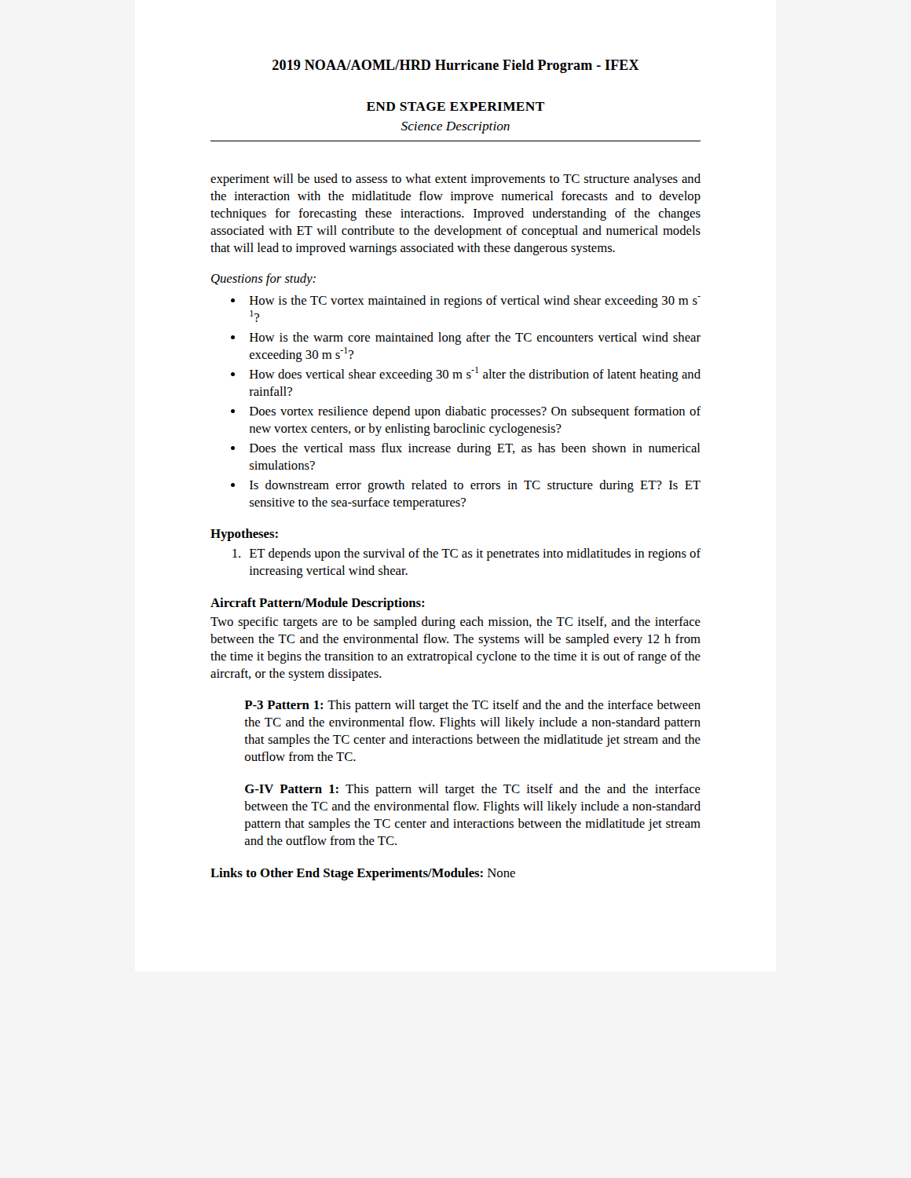2019 NOAA/AOML/HRD Hurricane Field Program - IFEX
END STAGE EXPERIMENT
Science Description
experiment will be used to assess to what extent improvements to TC structure analyses and the interaction with the midlatitude flow improve numerical forecasts and to develop techniques for forecasting these interactions. Improved understanding of the changes associated with ET will contribute to the development of conceptual and numerical models that will lead to improved warnings associated with these dangerous systems.
Questions for study:
How is the TC vortex maintained in regions of vertical wind shear exceeding 30 m s-1?
How is the warm core maintained long after the TC encounters vertical wind shear exceeding 30 m s-1?
How does vertical shear exceeding 30 m s-1 alter the distribution of latent heating and rainfall?
Does vortex resilience depend upon diabatic processes? On subsequent formation of new vortex centers, or by enlisting baroclinic cyclogenesis?
Does the vertical mass flux increase during ET, as has been shown in numerical simulations?
Is downstream error growth related to errors in TC structure during ET? Is ET sensitive to the sea-surface temperatures?
Hypotheses:
ET depends upon the survival of the TC as it penetrates into midlatitudes in regions of increasing vertical wind shear.
Aircraft Pattern/Module Descriptions:
Two specific targets are to be sampled during each mission, the TC itself, and the interface between the TC and the environmental flow. The systems will be sampled every 12 h from the time it begins the transition to an extratropical cyclone to the time it is out of range of the aircraft, or the system dissipates.
P-3 Pattern 1: This pattern will target the TC itself and the and the interface between the TC and the environmental flow. Flights will likely include a non-standard pattern that samples the TC center and interactions between the midlatitude jet stream and the outflow from the TC.
G-IV Pattern 1: This pattern will target the TC itself and the and the interface between the TC and the environmental flow. Flights will likely include a non-standard pattern that samples the TC center and interactions between the midlatitude jet stream and the outflow from the TC.
Links to Other End Stage Experiments/Modules: None